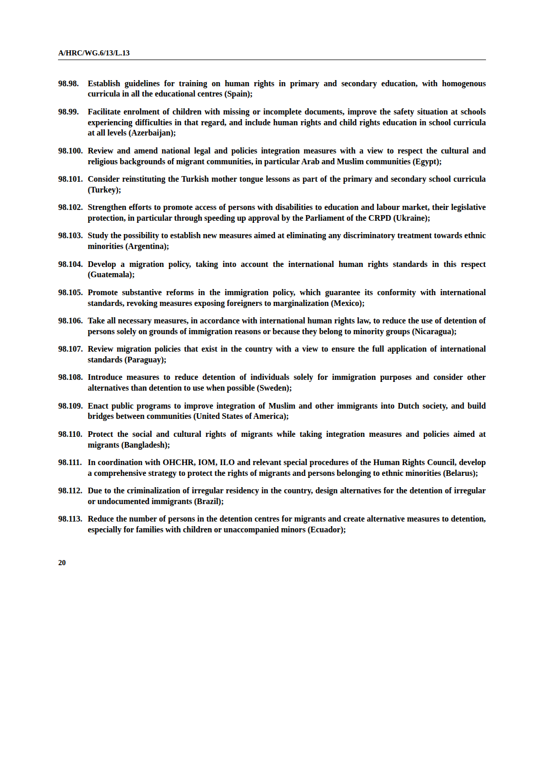A/HRC/WG.6/13/L.13
98.98.
Establish guidelines for training on human rights in primary and secondary education, with homogenous curricula in all the educational centres (Spain);
98.99.
Facilitate enrolment of children with missing or incomplete documents, improve the safety situation at schools experiencing difficulties in that regard, and include human rights and child rights education in school curricula at all levels (Azerbaijan);
98.100.
Review and amend national legal and policies integration measures with a view to respect the cultural and religious backgrounds of migrant communities, in particular Arab and Muslim communities (Egypt);
98.101.
Consider reinstituting the Turkish mother tongue lessons as part of the primary and secondary school curricula (Turkey);
98.102.
Strengthen efforts to promote access of persons with disabilities to education and labour market, their legislative protection, in particular through speeding up approval by the Parliament of the CRPD (Ukraine);
98.103.
Study the possibility to establish new measures aimed at eliminating any discriminatory treatment towards ethnic minorities (Argentina);
98.104.
Develop a migration policy, taking into account the international human rights standards in this respect (Guatemala);
98.105.
Promote substantive reforms in the immigration policy, which guarantee its conformity with international standards, revoking measures exposing foreigners to marginalization (Mexico);
98.106.
Take all necessary measures, in accordance with international human rights law, to reduce the use of detention of persons solely on grounds of immigration reasons or because they belong to minority groups (Nicaragua);
98.107.
Review migration policies that exist in the country with a view to ensure the full application of international standards (Paraguay);
98.108.
Introduce measures to reduce detention of individuals solely for immigration purposes and consider other alternatives than detention to use when possible (Sweden);
98.109.
Enact public programs to improve integration of Muslim and other immigrants into Dutch society, and build bridges between communities (United States of America);
98.110.
Protect the social and cultural rights of migrants while taking integration measures and policies aimed at migrants (Bangladesh);
98.111.
In coordination with OHCHR, IOM, ILO and relevant special procedures of the Human Rights Council, develop a comprehensive strategy to protect the rights of migrants and persons belonging to ethnic minorities (Belarus);
98.112.
Due to the criminalization of irregular residency in the country, design alternatives for the detention of irregular or undocumented immigrants (Brazil);
98.113.
Reduce the number of persons in the detention centres for migrants and create alternative measures to detention, especially for families with children or unaccompanied minors (Ecuador);
20